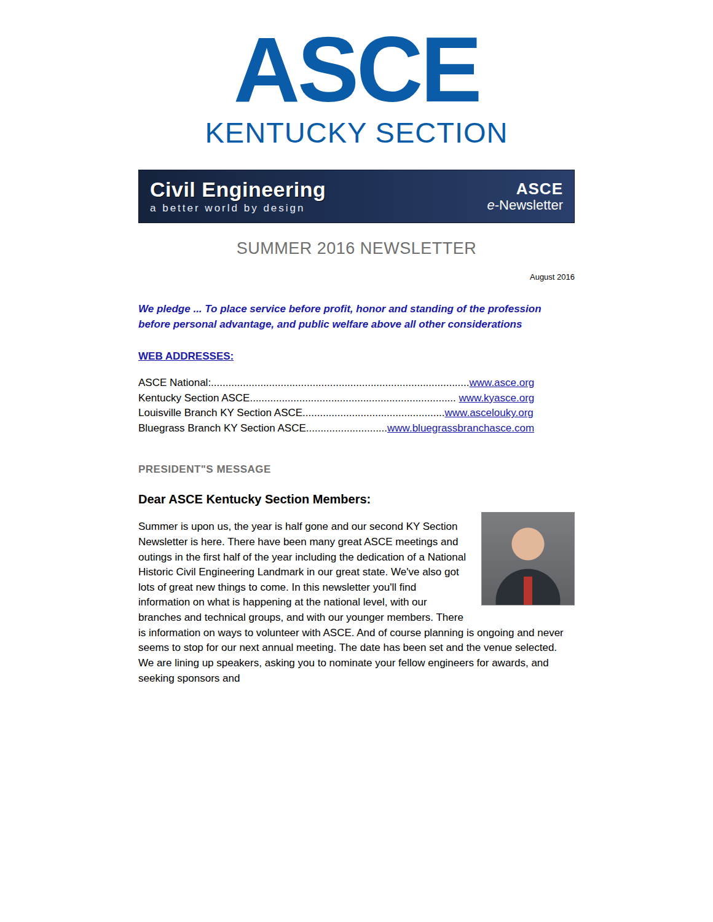ASCE
KENTUCKY SECTION
Civil Engineering
a better world by design
ASCE
e-Newsletter
SUMMER 2016 NEWSLETTER
August 2016
We pledge ... To place service before profit, honor and standing of the profession before personal advantage, and public welfare above all other considerations
WEB ADDRESSES:
ASCE National:.........................................................................................www.asce.org
Kentucky Section ASCE....................................................................... www.kyasce.org
Louisville Branch KY Section ASCE.................................................www.ascelouky.org
Bluegrass Branch KY Section ASCE............................www.bluegrassbranchasce.com
PRESIDENT"S MESSAGE
Dear ASCE Kentucky Section Members:
Summer is upon us, the year is half gone and our second KY Section Newsletter is here. There have been many great ASCE meetings and outings in the first half of the year including the dedication of a National Historic Civil Engineering Landmark in our great state. We've also got lots of great new things to come. In this newsletter you'll find information on what is happening at the national level, with our branches and technical groups, and with our younger members. There is information on ways to volunteer with ASCE. And of course planning is ongoing and never seems to stop for our next annual meeting. The date has been set and the venue selected. We are lining up speakers, asking you to nominate your fellow engineers for awards, and seeking sponsors and